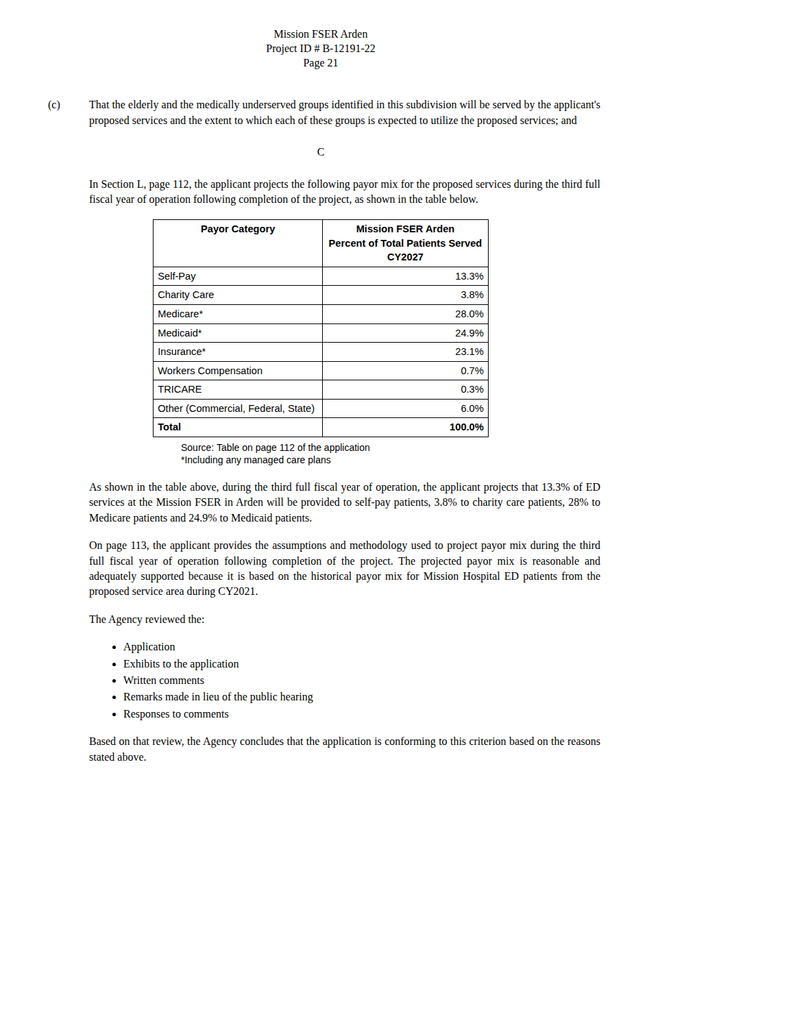Mission FSER Arden
Project ID # B-12191-22
Page 21
(c)
That the elderly and the medically underserved groups identified in this subdivision will be served by the applicant's proposed services and the extent to which each of these groups is expected to utilize the proposed services; and
C
In Section L, page 112, the applicant projects the following payor mix for the proposed services during the third full fiscal year of operation following completion of the project, as shown in the table below.
| Payor Category | Mission FSER Arden Percent of Total Patients Served CY2027 |
| --- | --- |
| Self-Pay | 13.3% |
| Charity Care | 3.8% |
| Medicare* | 28.0% |
| Medicaid* | 24.9% |
| Insurance* | 23.1% |
| Workers Compensation | 0.7% |
| TRICARE | 0.3% |
| Other (Commercial, Federal, State) | 6.0% |
| Total | 100.0% |
Source: Table on page 112 of the application
*Including any managed care plans
As shown in the table above, during the third full fiscal year of operation, the applicant projects that 13.3% of ED services at the Mission FSER in Arden will be provided to self-pay patients, 3.8% to charity care patients, 28% to Medicare patients and 24.9% to Medicaid patients.
On page 113, the applicant provides the assumptions and methodology used to project payor mix during the third full fiscal year of operation following completion of the project. The projected payor mix is reasonable and adequately supported because it is based on the historical payor mix for Mission Hospital ED patients from the proposed service area during CY2021.
The Agency reviewed the:
Application
Exhibits to the application
Written comments
Remarks made in lieu of the public hearing
Responses to comments
Based on that review, the Agency concludes that the application is conforming to this criterion based on the reasons stated above.